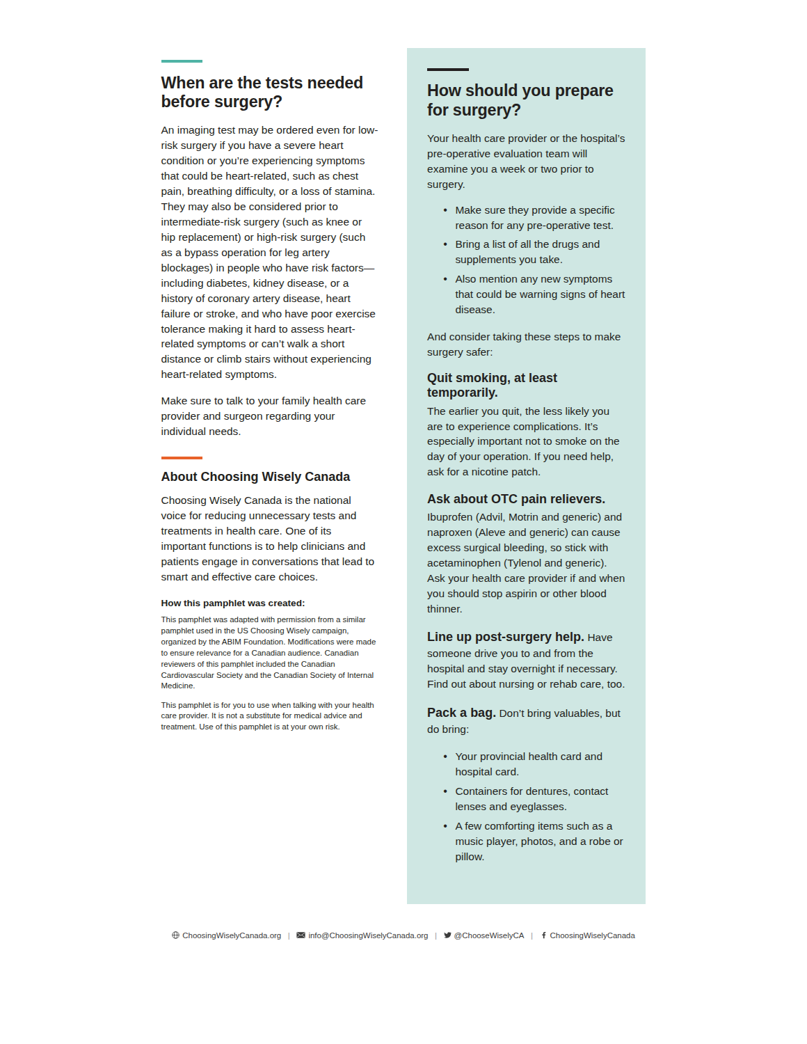When are the tests needed before surgery?
An imaging test may be ordered even for low-risk surgery if you have a severe heart condition or you’re experiencing symptoms that could be heart-related, such as chest pain, breathing difficulty, or a loss of stamina. They may also be considered prior to intermediate-risk surgery (such as knee or hip replacement) or high-risk surgery (such as a bypass operation for leg artery blockages) in people who have risk factors—including diabetes, kidney disease, or a history of coronary artery disease, heart failure or stroke, and who have poor exercise tolerance making it hard to assess heart-related symptoms or can’t walk a short distance or climb stairs without experiencing heart-related symptoms.
Make sure to talk to your family health care provider and surgeon regarding your individual needs.
About Choosing Wisely Canada
Choosing Wisely Canada is the national voice for reducing unnecessary tests and treatments in health care. One of its important functions is to help clinicians and patients engage in conversations that lead to smart and effective care choices.
How this pamphlet was created:
This pamphlet was adapted with permission from a similar pamphlet used in the US Choosing Wisely campaign, organized by the ABIM Foundation. Modifications were made to ensure relevance for a Canadian audience. Canadian reviewers of this pamphlet included the Canadian Cardiovascular Society and the Canadian Society of Internal Medicine.
This pamphlet is for you to use when talking with your health care provider. It is not a substitute for medical advice and treatment. Use of this pamphlet is at your own risk.
How should you prepare for surgery?
Your health care provider or the hospital’s pre-operative evaluation team will examine you a week or two prior to surgery.
Make sure they provide a specific reason for any pre-operative test.
Bring a list of all the drugs and supplements you take.
Also mention any new symptoms that could be warning signs of heart disease.
And consider taking these steps to make surgery safer:
Quit smoking, at least temporarily.
The earlier you quit, the less likely you are to experience complications. It’s especially important not to smoke on the day of your operation. If you need help, ask for a nicotine patch.
Ask about OTC pain relievers.
Ibuprofen (Advil, Motrin and generic) and naproxen (Aleve and generic) can cause excess surgical bleeding, so stick with acetaminophen (Tylenol and generic). Ask your health care provider if and when you should stop aspirin or other blood thinner.
Line up post-surgery help. Have someone drive you to and from the hospital and stay overnight if necessary. Find out about nursing or rehab care, too.
Pack a bag. Don’t bring valuables, but do bring:
Your provincial health card and hospital card.
Containers for dentures, contact lenses and eyeglasses.
A few comforting items such as a music player, photos, and a robe or pillow.
ChoosingWiselyCanada.org | info@ChoosingWiselyCanada.org | @ChooseWiselyCA | ChoosingWiselyCanada